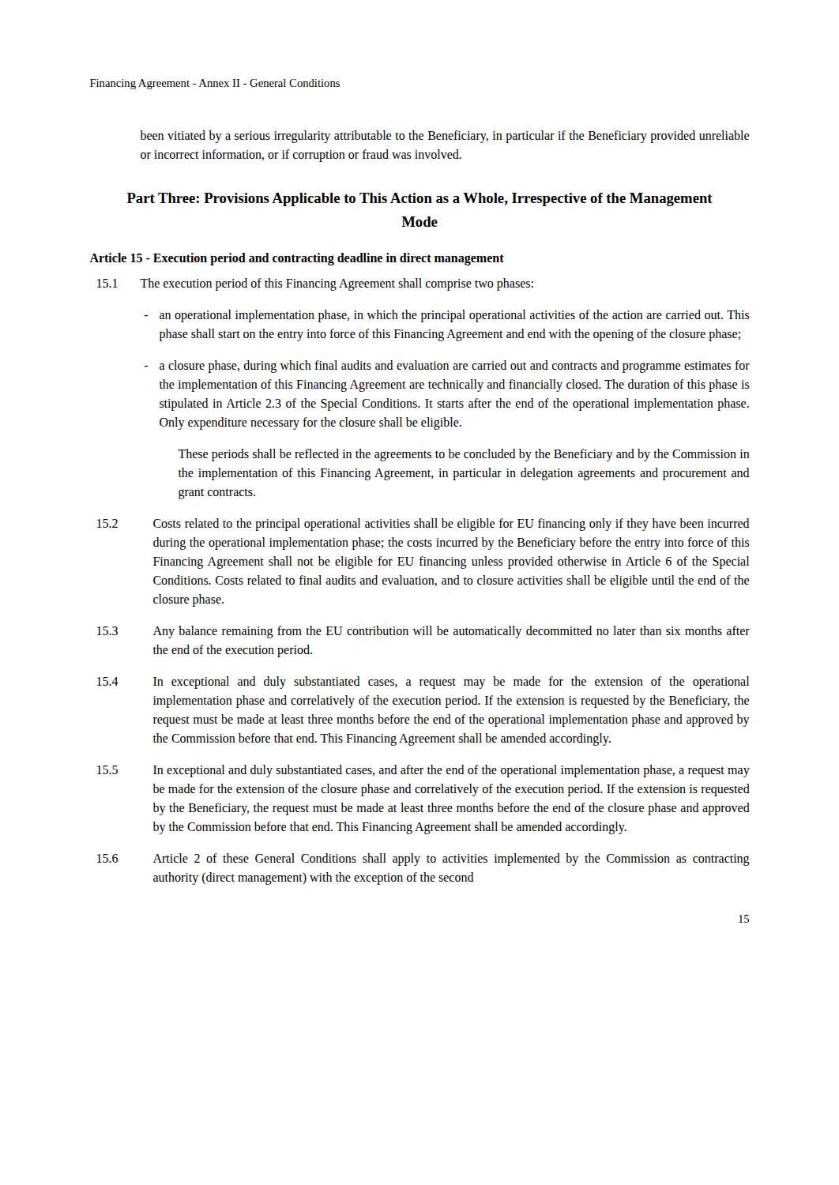Financing Agreement - Annex II - General Conditions
been vitiated by a serious irregularity attributable to the Beneficiary, in particular if the Beneficiary provided unreliable or incorrect information, or if corruption or fraud was involved.
Part Three: Provisions Applicable to This Action as a Whole, Irrespective of the Management Mode
Article 15 - Execution period and contracting deadline in direct management
15.1
The execution period of this Financing Agreement shall comprise two phases:
an operational implementation phase, in which the principal operational activities of the action are carried out. This phase shall start on the entry into force of this Financing Agreement and end with the opening of the closure phase;
a closure phase, during which final audits and evaluation are carried out and contracts and programme estimates for the implementation of this Financing Agreement are technically and financially closed. The duration of this phase is stipulated in Article 2.3 of the Special Conditions. It starts after the end of the operational implementation phase. Only expenditure necessary for the closure shall be eligible.
These periods shall be reflected in the agreements to be concluded by the Beneficiary and by the Commission in the implementation of this Financing Agreement, in particular in delegation agreements and procurement and grant contracts.
15.2
Costs related to the principal operational activities shall be eligible for EU financing only if they have been incurred during the operational implementation phase; the costs incurred by the Beneficiary before the entry into force of this Financing Agreement shall not be eligible for EU financing unless provided otherwise in Article 6 of the Special Conditions. Costs related to final audits and evaluation, and to closure activities shall be eligible until the end of the closure phase.
15.3
Any balance remaining from the EU contribution will be automatically decommitted no later than six months after the end of the execution period.
15.4
In exceptional and duly substantiated cases, a request may be made for the extension of the operational implementation phase and correlatively of the execution period. If the extension is requested by the Beneficiary, the request must be made at least three months before the end of the operational implementation phase and approved by the Commission before that end. This Financing Agreement shall be amended accordingly.
15.5
In exceptional and duly substantiated cases, and after the end of the operational implementation phase, a request may be made for the extension of the closure phase and correlatively of the execution period. If the extension is requested by the Beneficiary, the request must be made at least three months before the end of the closure phase and approved by the Commission before that end. This Financing Agreement shall be amended accordingly.
15.6
Article 2 of these General Conditions shall apply to activities implemented by the Commission as contracting authority (direct management) with the exception of the second
15